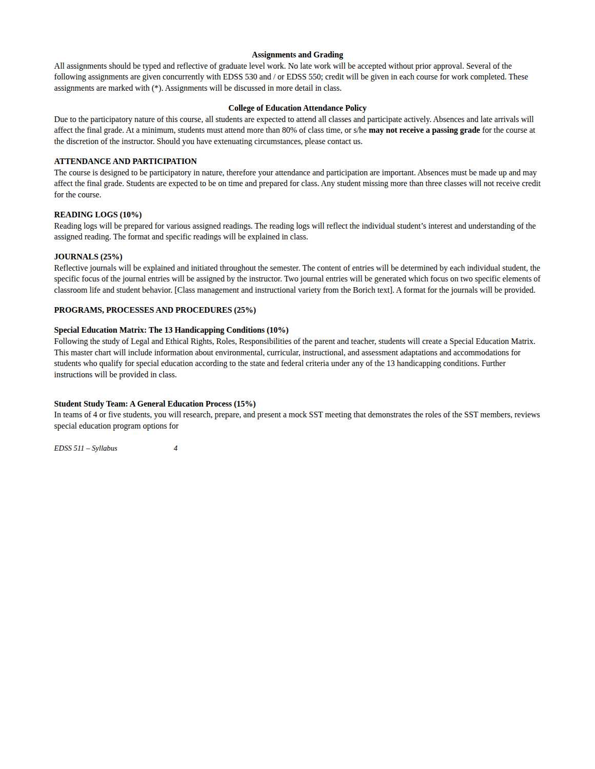Assignments and Grading
All assignments should be typed and reflective of graduate level work. No late work will be accepted without prior approval. Several of the following assignments are given concurrently with EDSS 530 and / or EDSS 550; credit will be given in each course for work completed. These assignments are marked with (*). Assignments will be discussed in more detail in class.
College of Education Attendance Policy
Due to the participatory nature of this course, all students are expected to attend all classes and participate actively. Absences and late arrivals will affect the final grade. At a minimum, students must attend more than 80% of class time, or s/he may not receive a passing grade for the course at the discretion of the instructor. Should you have extenuating circumstances, please contact us.
ATTENDANCE AND PARTICIPATION
The course is designed to be participatory in nature, therefore your attendance and participation are important. Absences must be made up and may affect the final grade. Students are expected to be on time and prepared for class. Any student missing more than three classes will not receive credit for the course.
READING LOGS (10%)
Reading logs will be prepared for various assigned readings. The reading logs will reflect the individual student’s interest and understanding of the assigned reading. The format and specific readings will be explained in class.
JOURNALS (25%)
Reflective journals will be explained and initiated throughout the semester. The content of entries will be determined by each individual student, the specific focus of the journal entries will be assigned by the instructor. Two journal entries will be generated which focus on two specific elements of classroom life and student behavior. [Class management and instructional variety from the Borich text]. A format for the journals will be provided.
PROGRAMS, PROCESSES AND PROCEDURES (25%)
Special Education Matrix: The 13 Handicapping Conditions (10%)
Following the study of Legal and Ethical Rights, Roles, Responsibilities of the parent and teacher, students will create a Special Education Matrix. This master chart will include information about environmental, curricular, instructional, and assessment adaptations and accommodations for students who qualify for special education according to the state and federal criteria under any of the 13 handicapping conditions. Further instructions will be provided in class.
Student Study Team: A General Education Process (15%)
In teams of 4 or five students, you will research, prepare, and present a mock SST meeting that demonstrates the roles of the SST members, reviews special education program options for
EDSS 511 – Syllabus 4